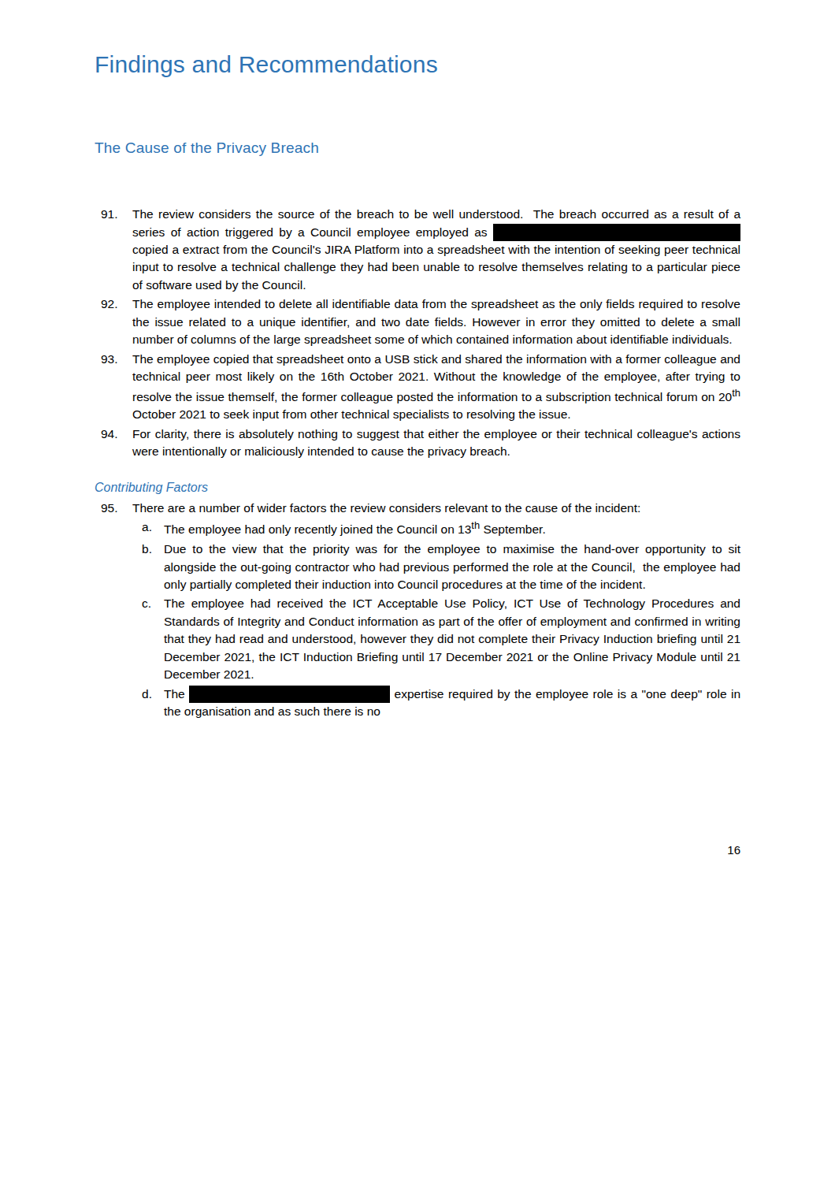Findings and Recommendations
The Cause of the Privacy Breach
The review considers the source of the breach to be well understood. The breach occurred as a result of a series of action triggered by a Council employee employed as copied a extract from the Council's JIRA Platform into a spreadsheet with the intention of seeking peer technical input to resolve a technical challenge they had been unable to resolve themselves relating to a particular piece of software used by the Council.
The employee intended to delete all identifiable data from the spreadsheet as the only fields required to resolve the issue related to a unique identifier, and two date fields. However in error they omitted to delete a small number of columns of the large spreadsheet some of which contained information about identifiable individuals.
The employee copied that spreadsheet onto a USB stick and shared the information with a former colleague and technical peer most likely on the 16th October 2021. Without the knowledge of the employee, after trying to resolve the issue themself, the former colleague posted the information to a subscription technical forum on 20th October 2021 to seek input from other technical specialists to resolving the issue.
For clarity, there is absolutely nothing to suggest that either the employee or their technical colleague's actions were intentionally or maliciously intended to cause the privacy breach.
Contributing Factors
There are a number of wider factors the review considers relevant to the cause of the incident:
The employee had only recently joined the Council on 13th September.
Due to the view that the priority was for the employee to maximise the hand-over opportunity to sit alongside the out-going contractor who had previous performed the role at the Council, the employee had only partially completed their induction into Council procedures at the time of the incident.
The employee had received the ICT Acceptable Use Policy, ICT Use of Technology Procedures and Standards of Integrity and Conduct information as part of the offer of employment and confirmed in writing that they had read and understood, however they did not complete their Privacy Induction briefing until 21 December 2021, the ICT Induction Briefing until 17 December 2021 or the Online Privacy Module until 21 December 2021.
The expertise required by the employee role is a "one deep" role in the organisation and as such there is no
16